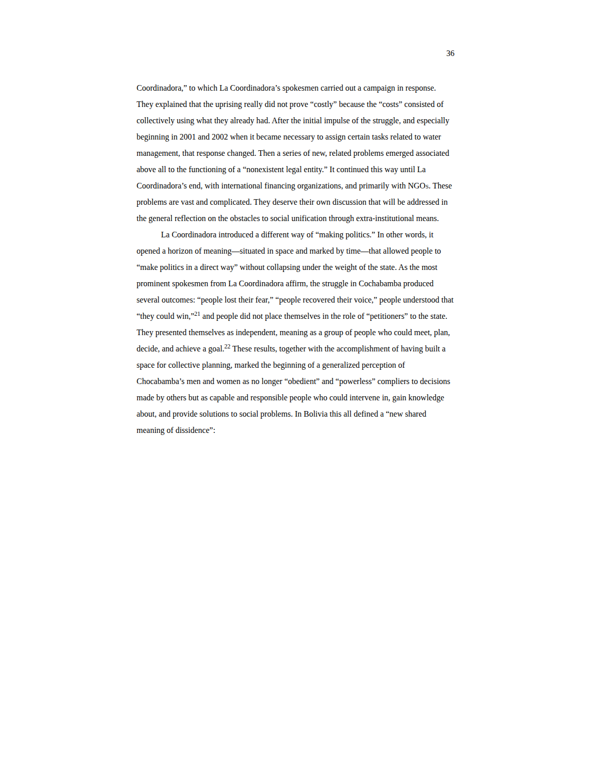36
Coordinadora,” to which La Coordinadora’s spokesmen carried out a campaign in response. They explained that the uprising really did not prove “costly” because the “costs” consisted of collectively using what they already had. After the initial impulse of the struggle, and especially beginning in 2001 and 2002 when it became necessary to assign certain tasks related to water management, that response changed. Then a series of new, related problems emerged associated above all to the functioning of a “nonexistent legal entity.” It continued this way until La Coordinadora’s end, with international financing organizations, and primarily with NGOs. These problems are vast and complicated. They deserve their own discussion that will be addressed in the general reflection on the obstacles to social unification through extra-institutional means.
La Coordinadora introduced a different way of “making politics.” In other words, it opened a horizon of meaning—situated in space and marked by time—that allowed people to “make politics in a direct way” without collapsing under the weight of the state. As the most prominent spokesmen from La Coordinadora affirm, the struggle in Cochabamba produced several outcomes: “people lost their fear,” “people recovered their voice,” people understood that “they could win,”21 and people did not place themselves in the role of “petitioners” to the state. They presented themselves as independent, meaning as a group of people who could meet, plan, decide, and achieve a goal.22 These results, together with the accomplishment of having built a space for collective planning, marked the beginning of a generalized perception of Chocabamba’s men and women as no longer “obedient” and “powerless” compliers to decisions made by others but as capable and responsible people who could intervene in, gain knowledge about, and provide solutions to social problems. In Bolivia this all defined a “new shared meaning of dissidence”: